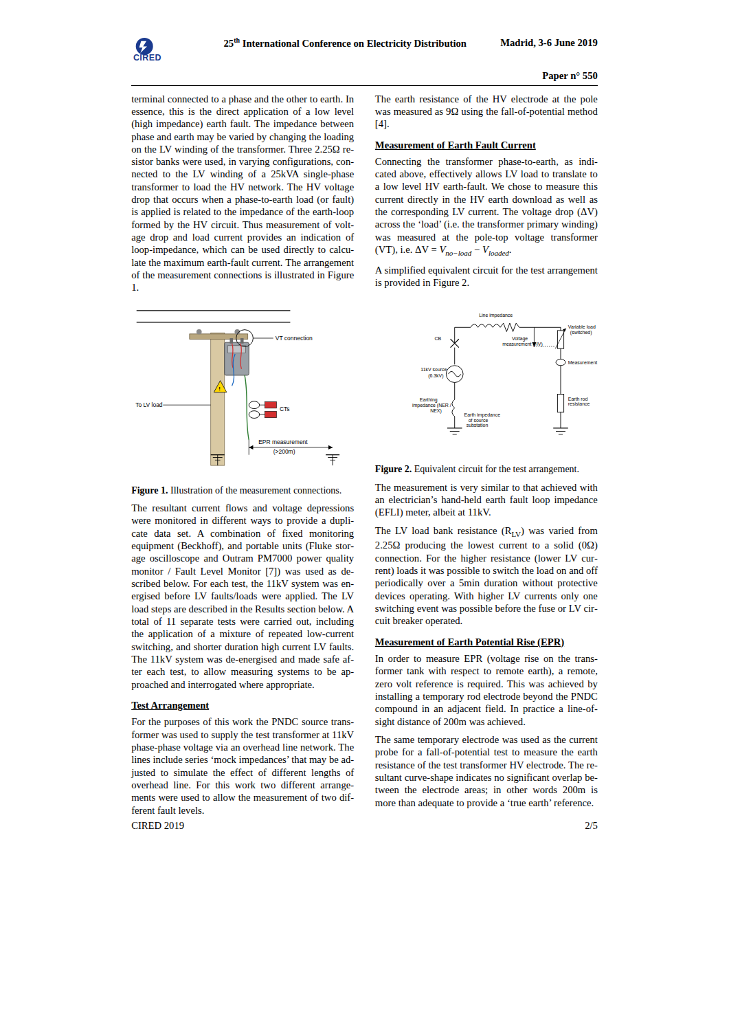CIRED
25th International Conference on Electricity Distribution
Madrid, 3-6 June 2019
Paper n° 550
terminal connected to a phase and the other to earth. In essence, this is the direct application of a low level (high impedance) earth fault. The impedance between phase and earth may be varied by changing the loading on the LV winding of the transformer. Three 2.25Ω resistor banks were used, in varying configurations, connected to the LV winding of a 25kVA single-phase transformer to load the HV network. The HV voltage drop that occurs when a phase-to-earth load (or fault) is applied is related to the impedance of the earth-loop formed by the HV circuit. Thus measurement of voltage drop and load current provides an indication of loop-impedance, which can be used directly to calculate the maximum earth-fault current. The arrangement of the measurement connections is illustrated in Figure 1.
VT connection ! To LV load CTs EPR measurement (>200m)
Figure 1. Illustration of the measurement connections.
The resultant current flows and voltage depressions were monitored in different ways to provide a duplicate data set. A combination of fixed monitoring equipment (Beckhoff), and portable units (Fluke storage oscilloscope and Outram PM7000 power quality monitor / Fault Level Monitor [7]) was used as described below. For each test, the 11kV system was energised before LV faults/loads were applied. The LV load steps are described in the Results section below. A total of 11 separate tests were carried out, including the application of a mixture of repeated low-current switching, and shorter duration high current LV faults. The 11kV system was de-energised and made safe after each test, to allow measuring systems to be approached and interrogated where appropriate.
Test Arrangement
For the purposes of this work the PNDC source transformer was used to supply the test transformer at 11kV phase-phase voltage via an overhead line network. The lines include series ‘mock impedances’ that may be adjusted to simulate the effect of different lengths of overhead line. For this work two different arrangements were used to allow the measurement of two different fault levels.
The earth resistance of the HV electrode at the pole was measured as 9Ω using the fall-of-potential method [4].
Measurement of Earth Fault Current
Connecting the transformer phase-to-earth, as indicated above, effectively allows LV load to translate to a low level HV earth-fault. We chose to measure this current directly in the HV earth download as well as the corresponding LV current. The voltage drop (ΔV) across the ‘load’ (i.e. the transformer primary winding) was measured at the pole-top voltage transformer (VT), i.e. ΔV = Vno−load − Vloaded.
A simplified equivalent circuit for the test arrangement is provided in Figure 2.
Line impedance CB 11kV source (6.3kV) Earthing impedance (NER / NEX) Earth impedance of source substation Voltage measurement (HV) Variable load (switched) Measurement CT Earth rod resistance
Figure 2. Equivalent circuit for the test arrangement.
The measurement is very similar to that achieved with an electrician’s hand-held earth fault loop impedance (EFLI) meter, albeit at 11kV.
The LV load bank resistance (RLV) was varied from 2.25Ω producing the lowest current to a solid (0Ω) connection. For the higher resistance (lower LV current) loads it was possible to switch the load on and off periodically over a 5min duration without protective devices operating. With higher LV currents only one switching event was possible before the fuse or LV circuit breaker operated.
Measurement of Earth Potential Rise (EPR)
In order to measure EPR (voltage rise on the transformer tank with respect to remote earth), a remote, zero volt reference is required. This was achieved by installing a temporary rod electrode beyond the PNDC compound in an adjacent field. In practice a line-of-sight distance of 200m was achieved.
The same temporary electrode was used as the current probe for a fall-of-potential test to measure the earth resistance of the test transformer HV electrode. The resultant curve-shape indicates no significant overlap between the electrode areas; in other words 200m is more than adequate to provide a ‘true earth’ reference.
CIRED 2019
2/5